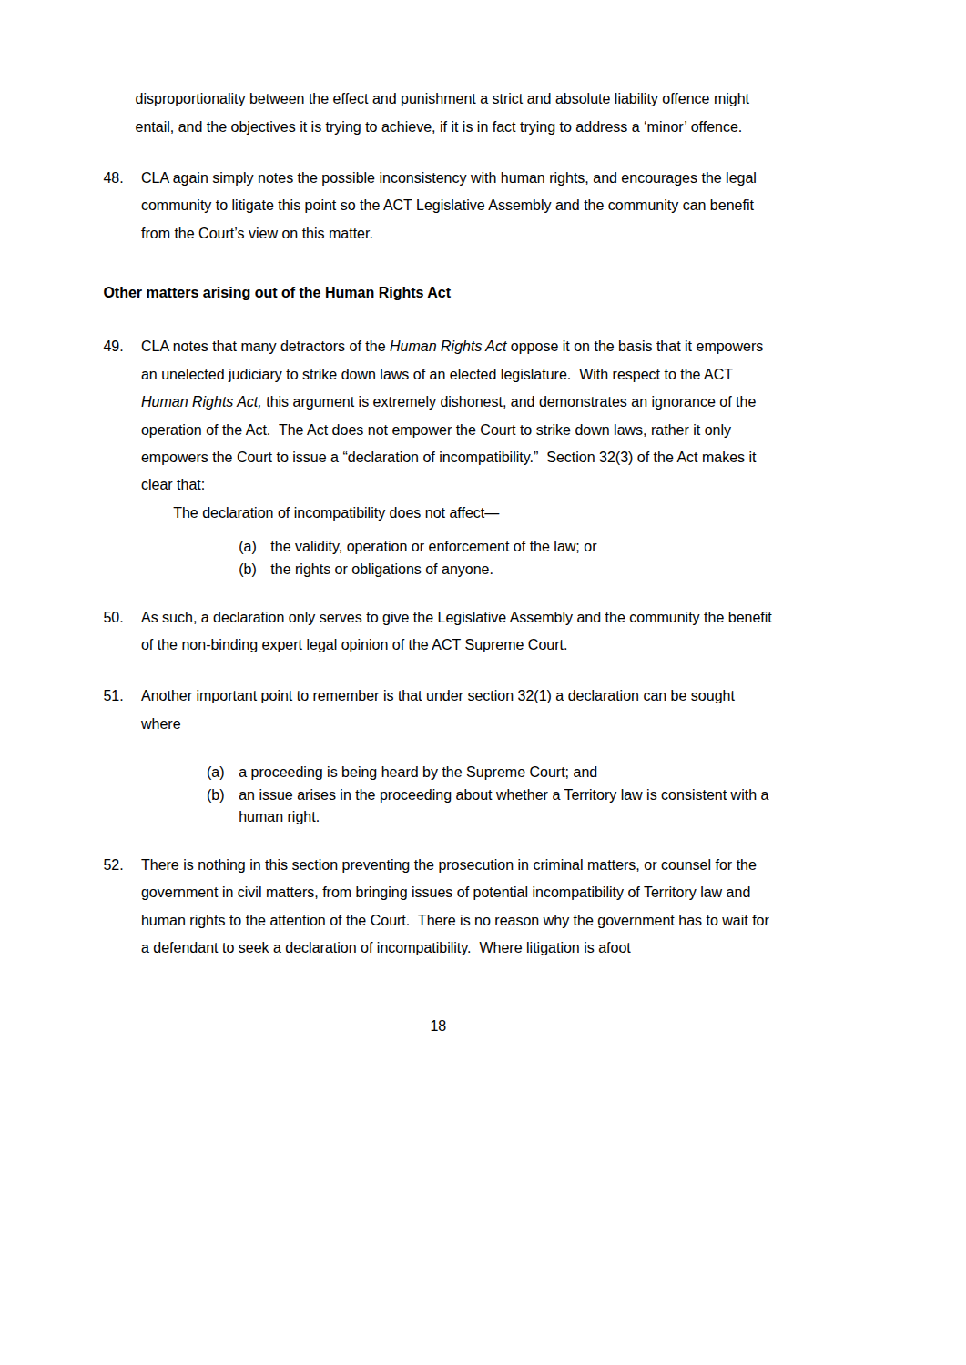disproportionality between the effect and punishment a strict and absolute liability offence might entail, and the objectives it is trying to achieve, if it is in fact trying to address a ‘minor’ offence.
48. CLA again simply notes the possible inconsistency with human rights, and encourages the legal community to litigate this point so the ACT Legislative Assembly and the community can benefit from the Court’s view on this matter.
Other matters arising out of the Human Rights Act
49. CLA notes that many detractors of the Human Rights Act oppose it on the basis that it empowers an unelected judiciary to strike down laws of an elected legislature. With respect to the ACT Human Rights Act, this argument is extremely dishonest, and demonstrates an ignorance of the operation of the Act. The Act does not empower the Court to strike down laws, rather it only empowers the Court to issue a “declaration of incompatibility.” Section 32(3) of the Act makes it clear that:
The declaration of incompatibility does not affect—
(a) the validity, operation or enforcement of the law; or
(b) the rights or obligations of anyone.
50. As such, a declaration only serves to give the Legislative Assembly and the community the benefit of the non-binding expert legal opinion of the ACT Supreme Court.
51. Another important point to remember is that under section 32(1) a declaration can be sought where
(a) a proceeding is being heard by the Supreme Court; and
(b) an issue arises in the proceeding about whether a Territory law is consistent with a human right.
52. There is nothing in this section preventing the prosecution in criminal matters, or counsel for the government in civil matters, from bringing issues of potential incompatibility of Territory law and human rights to the attention of the Court. There is no reason why the government has to wait for a defendant to seek a declaration of incompatibility. Where litigation is afoot
18